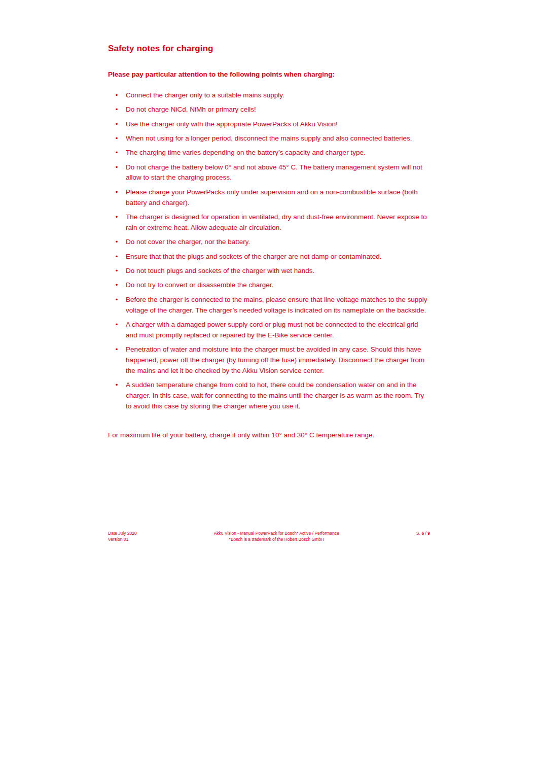Safety notes for charging
Please pay particular attention to the following points when charging:
Connect the charger only to a suitable mains supply.
Do not charge NiCd, NiMh or primary cells!
Use the charger only with the appropriate PowerPacks of Akku Vision!
When not using for a longer period, disconnect the mains supply and also connected batteries.
The charging time varies depending on the battery’s capacity and charger type.
Do not charge the battery below 0° and not above 45° C. The battery management system will not allow to start the charging process.
Please charge your PowerPacks only under supervision and on a non-combustible surface (both battery and charger).
The charger is designed for operation in ventilated, dry and dust-free environment. Never expose to rain or extreme heat. Allow adequate air circulation.
Do not cover the charger, nor the battery.
Ensure that that the plugs and sockets of the charger are not damp or contaminated.
Do not touch plugs and sockets of the charger with wet hands.
Do not try to convert or disassemble the charger.
Before the charger is connected to the mains, please ensure that line voltage matches to the supply voltage of the charger. The charger’s needed voltage is indicated on its nameplate on the backside.
A charger with a damaged power supply cord or plug must not be connected to the electrical grid and must promptly replaced or repaired by the E-Bike service center.
Penetration of water and moisture into the charger must be avoided in any case. Should this have happened, power off the charger (by turning off the fuse) immediately. Disconnect the charger from the mains and let it be checked by the Akku Vision service center.
A sudden temperature change from cold to hot, there could be condensation water on and in the charger. In this case, wait for connecting to the mains until the charger is as warm as the room. Try to avoid this case by storing the charger where you use it.
For maximum life of your battery, charge it only within 10° and 30° C temperature range.
Date July 2020
Version 01
Akku Vision - Manual PowerPack for Bosch* Active / Performance
*Bosch is a trademark of the Robert Bosch GmbH
S. 6 / 9